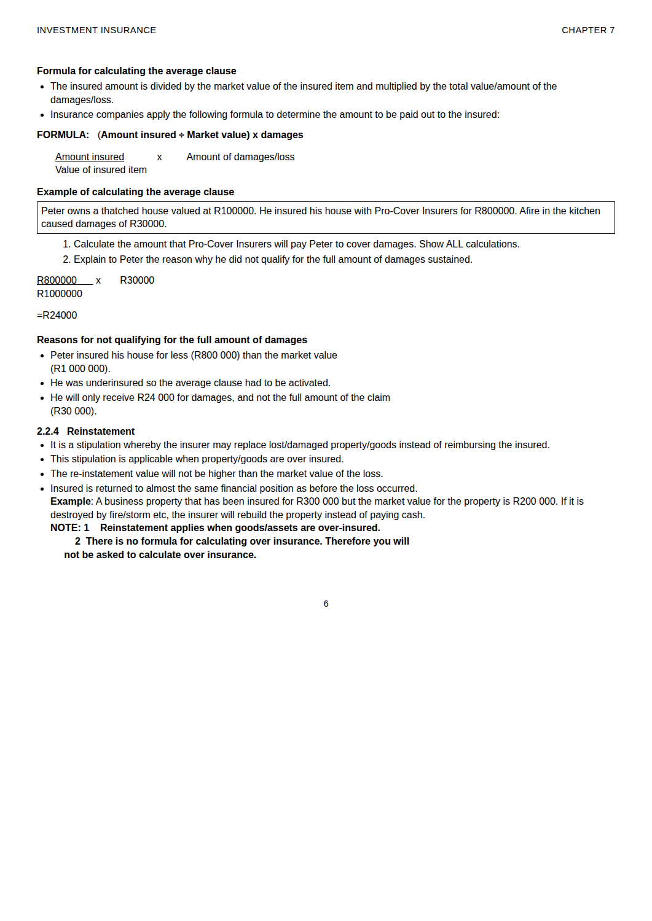INVESTMENT INSURANCE CHAPTER 7
Formula for calculating the average clause
The insured amount is divided by the market value of the insured item and multiplied by the total value/amount of the damages/loss.
Insurance companies apply the following formula to determine the amount to be paid out to the insured:
FORMULA: (Amount insured ÷ Market value) x damages
Amount insured x Amount of damages/loss
Value of insured item
Example of calculating the average clause
Peter owns a thatched house valued at R100000. He insured his house with Pro-Cover Insurers for R800000. Afire in the kitchen caused damages of R30000.
Calculate the amount that Pro-Cover Insurers will pay Peter to cover damages. Show ALL calculations.
Explain to Peter the reason why he did not qualify for the full amount of damages sustained.
R800000 x R30000
R1000000
=R24000
Reasons for not qualifying for the full amount of damages
Peter insured his house for less (R800 000) than the market value
(R1 000 000).
He was underinsured so the average clause had to be activated.
He will only receive R24 000 for damages, and not the full amount of the claim
(R30 000).
2.2.4 Reinstatement
It is a stipulation whereby the insurer may replace lost/damaged property/goods instead of reimbursing the insured.
This stipulation is applicable when property/goods are over insured.
The re-instatement value will not be higher than the market value of the loss.
Insured is returned to almost the same financial position as before the loss occurred.
Example: A business property that has been insured for R300 000 but the market value for the property is R200 000. If it is destroyed by fire/storm etc, the insurer will rebuild the property instead of paying cash.
NOTE: 1 Reinstatement applies when goods/assets are over-insured.
2 There is no formula for calculating over insurance. Therefore you will
not be asked to calculate over insurance.
6